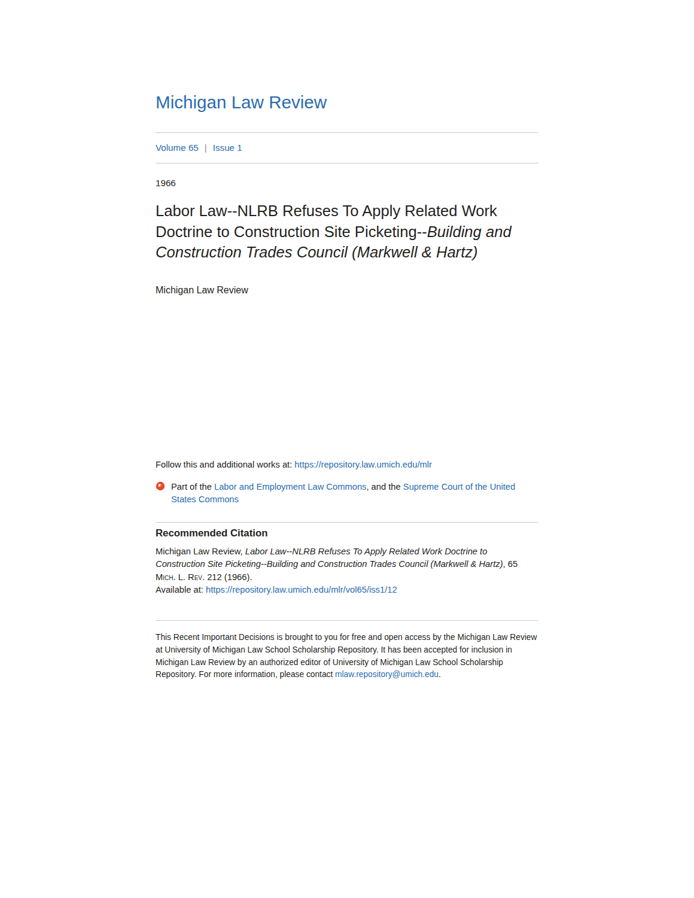Michigan Law Review
Volume 65|Issue 1
1966
Labor Law--NLRB Refuses To Apply Related Work Doctrine to Construction Site Picketing--Building and Construction Trades Council (Markwell & Hartz)
Michigan Law Review
Follow this and additional works at: https://repository.law.umich.edu/mlr
Part of the Labor and Employment Law Commons, and the Supreme Court of the United States Commons
Recommended Citation
Michigan Law Review, Labor Law--NLRB Refuses To Apply Related Work Doctrine to Construction Site Picketing--Building and Construction Trades Council (Markwell & Hartz), 65 Mich. L. Rev. 212 (1966).
Available at: https://repository.law.umich.edu/mlr/vol65/iss1/12
This Recent Important Decisions is brought to you for free and open access by the Michigan Law Review at University of Michigan Law School Scholarship Repository. It has been accepted for inclusion in Michigan Law Review by an authorized editor of University of Michigan Law School Scholarship Repository. For more information, please contact mlaw.repository@umich.edu.